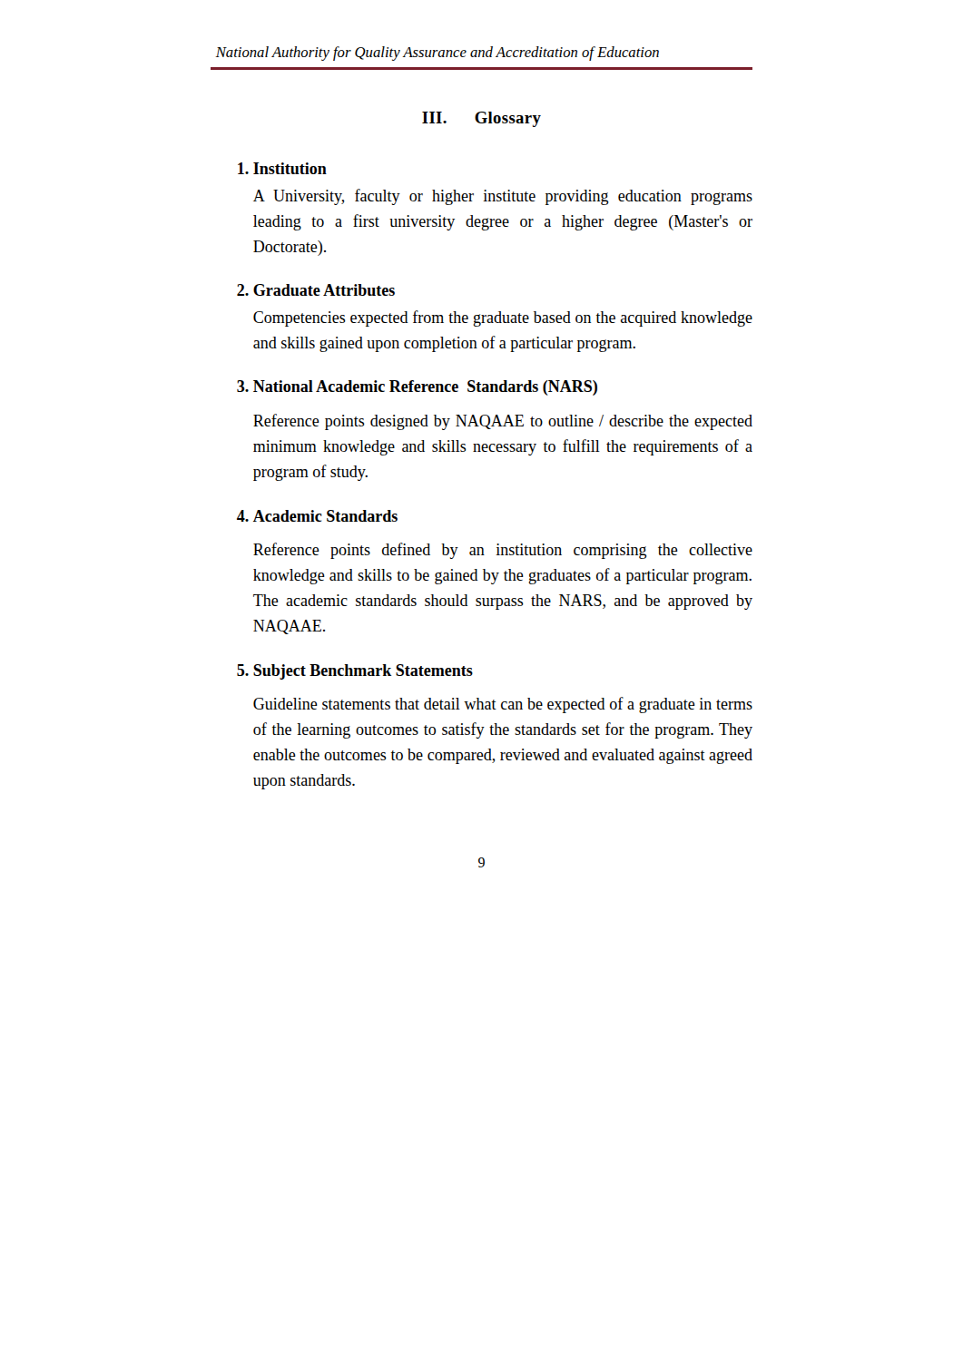National Authority for Quality Assurance and Accreditation of Education
III. Glossary
Institution
A University, faculty or higher institute providing education programs leading to a first university degree or a higher degree (Master's or Doctorate).
Graduate Attributes
Competencies expected from the graduate based on the acquired knowledge and skills gained upon completion of a particular program.
National Academic Reference Standards (NARS)
Reference points designed by NAQAAE to outline / describe the expected minimum knowledge and skills necessary to fulfill the requirements of a program of study.
Academic Standards
Reference points defined by an institution comprising the collective knowledge and skills to be gained by the graduates of a particular program. The academic standards should surpass the NARS, and be approved by NAQAAE.
Subject Benchmark Statements
Guideline statements that detail what can be expected of a graduate in terms of the learning outcomes to satisfy the standards set for the program. They enable the outcomes to be compared, reviewed and evaluated against agreed upon standards.
9